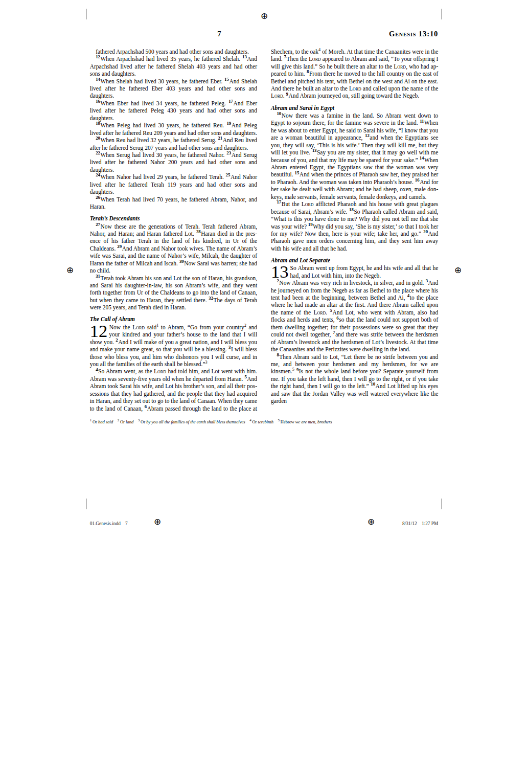⊕
⊕
⊕
7 Genesis 13:10
fathered Arpachshad 500 years and had other sons and daughters.
12 When Arpachshad had lived 35 years, he fathered Shelah. 13 And Arpachshad lived after he fathered Shelah 403 years and had other sons and daughters.
14 When Shelah had lived 30 years, he fathered Eber. 15 And Shelah lived after he fathered Eber 403 years and had other sons and daughters.
16 When Eber had lived 34 years, he fathered Peleg. 17 And Eber lived after he fathered Peleg 430 years and had other sons and daughters.
18 When Peleg had lived 30 years, he fathered Reu. 19 And Peleg lived after he fathered Reu 209 years and had other sons and daughters.
20 When Reu had lived 32 years, he fathered Serug. 21 And Reu lived after he fathered Serug 207 years and had other sons and daughters.
22 When Serug had lived 30 years, he fathered Nahor. 23 And Serug lived after he fathered Nahor 200 years and had other sons and daughters.
24 When Nahor had lived 29 years, he fathered Terah. 25 And Nahor lived after he fathered Terah 119 years and had other sons and daughters.
26 When Terah had lived 70 years, he fathered Abram, Nahor, and Haran.
Terah’s Descendants
27 Now these are the generations of Terah. Terah fathered Abram, Nahor, and Haran; and Haran fathered Lot. 28 Haran died in the presence of his father Terah in the land of his kindred, in Ur of the Chaldeans. 29 And Abram and Nahor took wives. The name of Abram’s wife was Sarai, and the name of Nahor’s wife, Milcah, the daughter of Haran the father of Milcah and Iscah. 30 Now Sarai was barren; she had no child.
31 Terah took Abram his son and Lot the son of Haran, his grandson, and Sarai his daughter-in-law, his son Abram’s wife, and they went forth together from Ur of the Chaldeans to go into the land of Canaan, but when they came to Haran, they settled there. 32 The days of Terah were 205 years, and Terah died in Haran.
The Call of Abram
12 Now the Lord said1 to Abram, “Go from your country2 and your kindred and your father’s house to the land that I will show you. 2 And I will make of you a great nation, and I will bless you and make your name great, so that you will be a blessing. 3 I will bless those who bless you, and him who dishonors you I will curse, and in you all the families of the earth shall be blessed.”3
4 So Abram went, as the Lord had told him, and Lot went with him. Abram was seventy-five years old when he departed from Haran. 5 And Abram took Sarai his wife, and Lot his brother’s son, and all their possessions that they had gathered, and the people that they had acquired in Haran, and they set out to go to the land of Canaan. When they came to the land of Canaan, 6 Abram passed through the land to the place at Shechem, to the oak4 of Moreh. At that time the Canaanites were in the land. 7 Then the Lord appeared to Abram and said, “To your offspring I will give this land.” So he built there an altar to the Lord, who had appeared to him. 8 From there he moved to the hill country on the east of Bethel and pitched his tent, with Bethel on the west and Ai on the east. And there he built an altar to the Lord and called upon the name of the Lord. 9 And Abram journeyed on, still going toward the Negeb.
Abram and Sarai in Egypt
10 Now there was a famine in the land. So Abram went down to Egypt to sojourn there, for the famine was severe in the land. 11 When he was about to enter Egypt, he said to Sarai his wife, “I know that you are a woman beautiful in appearance, 12and when the Egyptians see you, they will say, ‘This is his wife.’ Then they will kill me, but they will let you live. 13 Say you are my sister, that it may go well with me because of you, and that my life may be spared for your sake.” 14 When Abram entered Egypt, the Egyptians saw that the woman was very beautiful. 15 And when the princes of Pharaoh saw her, they praised her to Pharaoh. And the woman was taken into Pharaoh’s house. 16 And for her sake he dealt well with Abram; and he had sheep, oxen, male donkeys, male servants, female servants, female donkeys, and camels.
17 But the Lord afflicted Pharaoh and his house with great plagues because of Sarai, Abram’s wife. 18 So Pharaoh called Abram and said, “What is this you have done to me? Why did you not tell me that she was your wife? 19 Why did you say, ‘She is my sister,’ so that I took her for my wife? Now then, here is your wife; take her, and go.” 20 And Pharaoh gave men orders concerning him, and they sent him away with his wife and all that he had.
Abram and Lot Separate
13 So Abram went up from Egypt, he and his wife and all that he had, and Lot with him, into the Negeb.
2 Now Abram was very rich in livestock, in silver, and in gold. 3 And he journeyed on from the Negeb as far as Bethel to the place where his tent had been at the beginning, between Bethel and Ai, 4to the place where he had made an altar at the first. And there Abram called upon the name of the Lord. 5 And Lot, who went with Abram, also had flocks and herds and tents, 6so that the land could not support both of them dwelling together; for their possessions were so great that they could not dwell together, 7and there was strife between the herdsmen of Abram’s livestock and the herdsmen of Lot’s livestock. At that time the Canaanites and the Perizzites were dwelling in the land.
8 Then Abram said to Lot, “Let there be no strife between you and me, and between your herdsmen and my herdsmen, for we are kinsmen.5 9 Is not the whole land before you? Separate yourself from me. If you take the left hand, then I will go to the right, or if you take the right hand, then I will go to the left.” 10 And Lot lifted up his eyes and saw that the Jordan Valley was well watered everywhere like the garden
1 Or had said 2 Or land 3 Or by you all the families of the earth shall bless themselves 4 Or terebinth 5 Hebrew we are men, brothers
⊕
⊕
01.Genesis.indd 7 8/31/12 1:27 PM